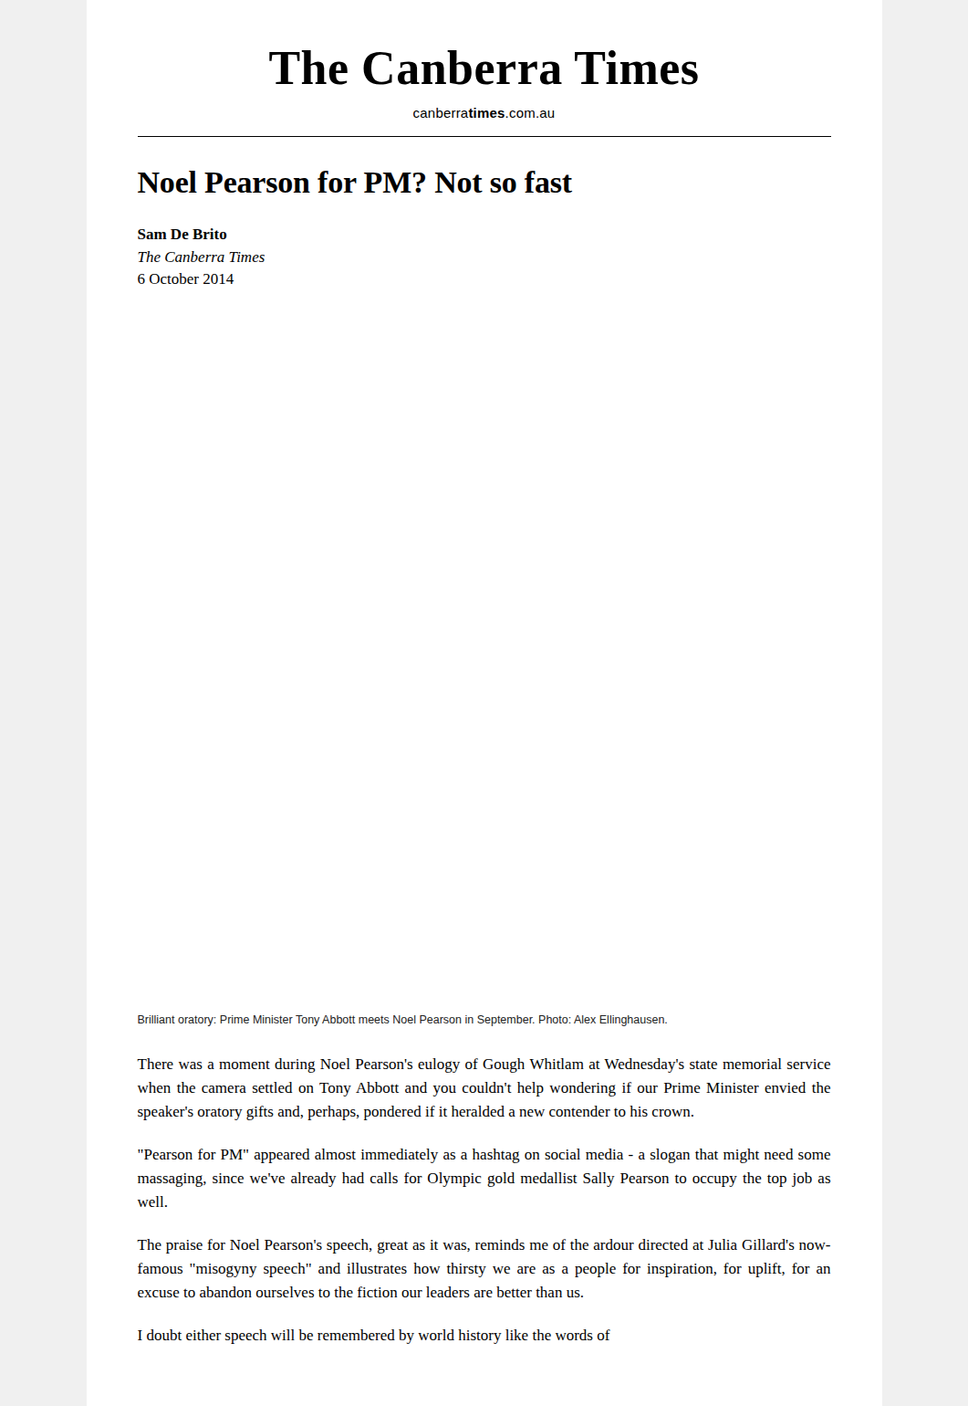The Canberra Times
canberra times.com.au
Noel Pearson for PM? Not so fast
Sam De Brito
The Canberra Times
6 October 2014
Brilliant oratory: Prime Minister Tony Abbott meets Noel Pearson in September. Photo: Alex Ellinghausen.
There was a moment during Noel Pearson's eulogy of Gough Whitlam at Wednesday's state memorial service when the camera settled on Tony Abbott and you couldn't help wondering if our Prime Minister envied the speaker's oratory gifts and, perhaps, pondered if it heralded a new contender to his crown.
"Pearson for PM" appeared almost immediately as a hashtag on social media - a slogan that might need some massaging, since we've already had calls for Olympic gold medallist Sally Pearson to occupy the top job as well.
The praise for Noel Pearson's speech, great as it was, reminds me of the ardour directed at Julia Gillard's now-famous "misogyny speech" and illustrates how thirsty we are as a people for inspiration, for uplift, for an excuse to abandon ourselves to the fiction our leaders are better than us.
I doubt either speech will be remembered by world history like the words of